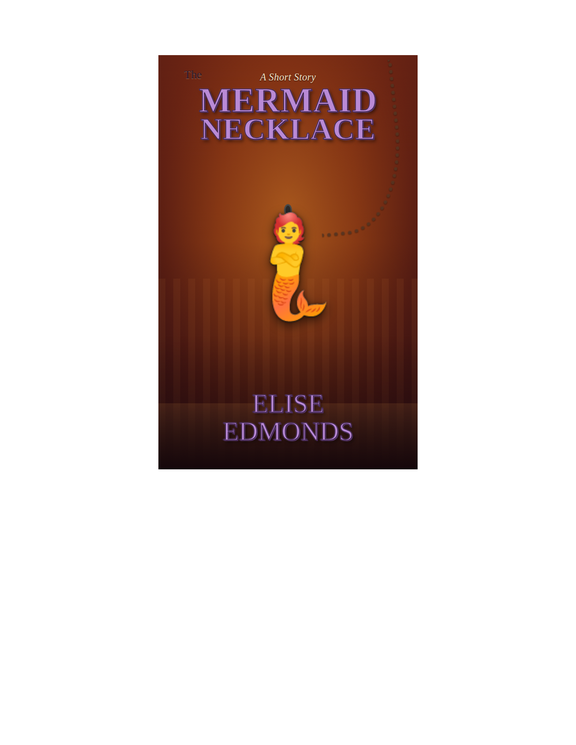The
A Short Story
Mermaid Necklace
🧜
Elise Edmonds